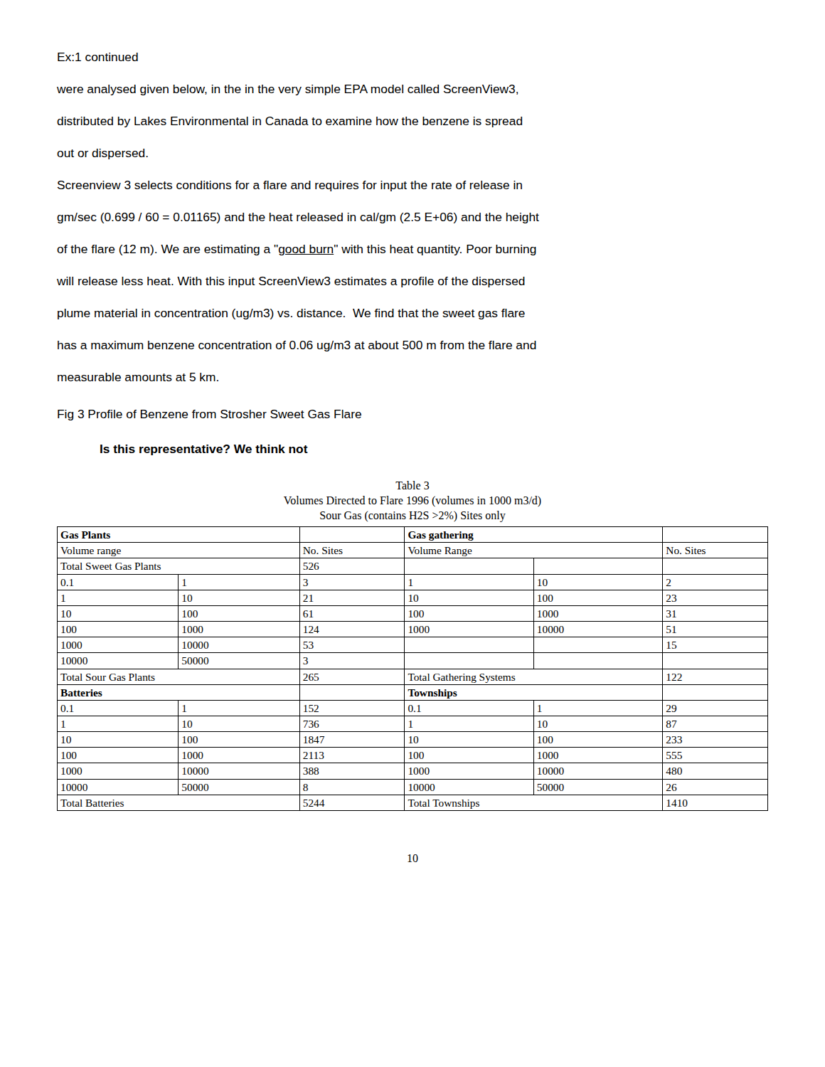Ex:1 continued
were analysed given below, in the in the very simple EPA model called ScreenView3,
distributed by Lakes Environmental in Canada to examine how the benzene is spread
out or dispersed.
Screenview 3 selects conditions for a flare and requires for input the rate of release in
gm/sec (0.699 / 60 = 0.01165) and the heat released in cal/gm (2.5 E+06) and the height
of the flare (12 m). We are estimating a "good burn" with this heat quantity. Poor burning
will release less heat. With this input ScreenView3 estimates a profile of the dispersed
plume material in concentration (ug/m3) vs. distance. We find that the sweet gas flare
has a maximum benzene concentration of 0.06 ug/m3 at about 500 m from the flare and
measurable amounts at 5 km.
Fig 3 Profile of Benzene from Strosher Sweet Gas Flare
Is this representative? We think not
Table 3
Volumes Directed to Flare 1996 (volumes in 1000 m3/d)
Sour Gas (contains H2S >2%) Sites only
| Gas Plants | | Gas gathering | |
| Volume range | No. Sites | Volume Range | No. Sites |
| Total Sweet Gas Plants | 526 | | | |
| 0.1 | 1 | 3 | 1 | 10 | 2 |
| 1 | 10 | 21 | 10 | 100 | 23 |
| 10 | 100 | 61 | 100 | 1000 | 31 |
| 100 | 1000 | 124 | 1000 | 10000 | 51 |
| 1000 | 10000 | 53 | | | 15 |
| 10000 | 50000 | 3 | | | |
| Total Sour Gas Plants | 265 | Total Gathering Systems | 122 |
| Batteries | | Townships | |
| 0.1 | 1 | 152 | 0.1 | 1 | 29 |
| 1 | 10 | 736 | 1 | 10 | 87 |
| 10 | 100 | 1847 | 10 | 100 | 233 |
| 100 | 1000 | 2113 | 100 | 1000 | 555 |
| 1000 | 10000 | 388 | 1000 | 10000 | 480 |
| 10000 | 50000 | 8 | 10000 | 50000 | 26 |
| Total Batteries | 5244 | Total Townships | 1410 |
10